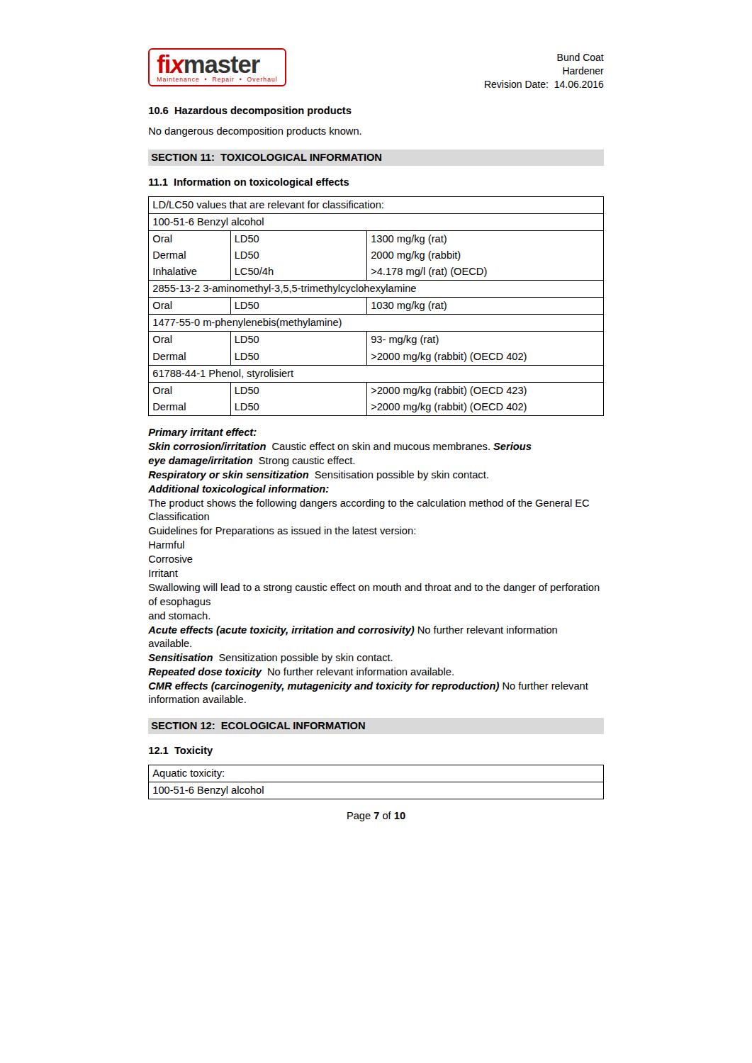fi xmaster
Maintenance • Repair • Overhaul
Bund Coat
Hardener
Revision Date: 14.06.2016
10.6 Hazardous decomposition products
No dangerous decomposition products known.
SECTION 11: TOXICOLOGICAL INFORMATION
11.1 Information on toxicological effects
| LD/LC50 values that are relevant for classification: |
| 100-51-6 Benzyl alcohol |
| Oral | LD50 | 1300 mg/kg (rat) |
| Dermal | LD50 | 2000 mg/kg (rabbit) |
| Inhalative | LC50/4h | >4.178 mg/l (rat) (OECD) |
| 2855-13-2 3-aminomethyl-3,5,5-trimethylcyclohexylamine |
| Oral | LD50 | 1030 mg/kg (rat) |
| 1477-55-0 m-phenylenebis(methylamine) |
| Oral | LD50 | 93- mg/kg (rat) |
| Dermal | LD50 | >2000 mg/kg (rabbit) (OECD 402) |
| 61788-44-1 Phenol, styrolisiert |
| Oral | LD50 | >2000 mg/kg (rabbit) (OECD 423) |
| Dermal | LD50 | >2000 mg/kg (rabbit) (OECD 402) |
Primary irritant effect:
Skin corrosion/irritation Caustic effect on skin and mucous membranes. Serious
eye damage/irritation Strong caustic effect.
Respiratory or skin sensitization Sensitisation possible by skin contact.
Additional toxicological information:
The product shows the following dangers according to the calculation method of the General EC Classification
Guidelines for Preparations as issued in the latest version:
Harmful
Corrosive
Irritant
Swallowing will lead to a strong caustic effect on mouth and throat and to the danger of perforation of esophagus
and stomach.
Acute effects (acute toxicity, irritation and corrosivity) No further relevant information available.
Sensitisation Sensitization possible by skin contact.
Repeated dose toxicity No further relevant information available.
CMR effects (carcinogenity, mutagenicity and toxicity for reproduction) No further relevant information available.
SECTION 12: ECOLOGICAL INFORMATION
12.1 Toxicity
| Aquatic toxicity: |
| 100-51-6 Benzyl alcohol |
Page 7 of 10